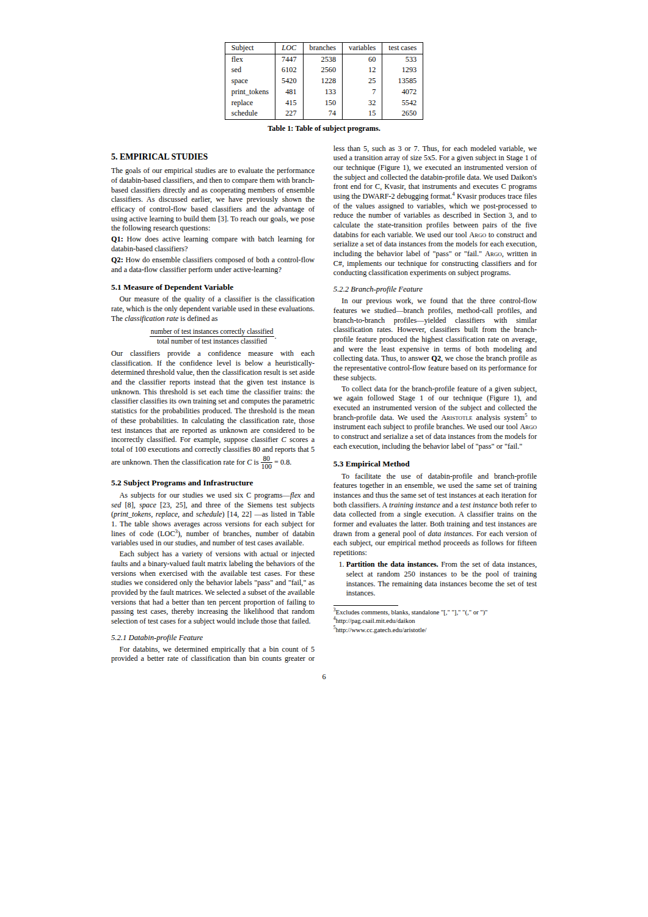| Subject | LOC | branches | variables | test cases |
| --- | --- | --- | --- | --- |
| flex | 7447 | 2538 | 60 | 533 |
| sed | 6102 | 2560 | 12 | 1293 |
| space | 5420 | 1228 | 25 | 13585 |
| print_tokens | 481 | 133 | 7 | 4072 |
| replace | 415 | 150 | 32 | 5542 |
| schedule | 227 | 74 | 15 | 2650 |
Table 1: Table of subject programs.
5. EMPIRICAL STUDIES
The goals of our empirical studies are to evaluate the performance of databin-based classifiers, and then to compare them with branch-based classifiers directly and as cooperating members of ensemble classifiers. As discussed earlier, we have previously shown the efficacy of control-flow based classifiers and the advantage of using active learning to build them [3]. To reach our goals, we pose the following research questions:
Q1: How does active learning compare with batch learning for databin-based classifiers?
Q2: How do ensemble classifiers composed of both a control-flow and a data-flow classifier perform under active-learning?
5.1 Measure of Dependent Variable
Our measure of the quality of a classifier is the classification rate, which is the only dependent variable used in these evaluations. The classification rate is defined as
number of test instances correctly classified total number of test instances classified.
Our classifiers provide a confidence measure with each classification. If the confidence level is below a heuristically-determined threshold value, then the classification result is set aside and the classifier reports instead that the given test instance is unknown. This threshold is set each time the classifier trains: the classifier classifies its own training set and computes the parametric statistics for the probabilities produced. The threshold is the mean of these probabilities. In calculating the classification rate, those test instances that are reported as unknown are considered to be incorrectly classified. For example, suppose classifier C scores a total of 100 executions and correctly classifies 80 and reports that 5 are unknown. Then the classification rate for C is 80100 = 0.8.
5.2 Subject Programs and Infrastructure
As subjects for our studies we used six C programs—flex and sed [8], space [23, 25], and three of the Siemens test subjects (print_tokens, replace, and schedule) [14, 22] —as listed in Table 1. The table shows averages across versions for each subject for lines of code (LOC3), number of branches, number of databin variables used in our studies, and number of test cases available.
Each subject has a variety of versions with actual or injected faults and a binary-valued fault matrix labeling the behaviors of the versions when exercised with the available test cases. For these studies we considered only the behavior labels "pass" and "fail," as provided by the fault matrices. We selected a subset of the available versions that had a better than ten percent proportion of failing to passing test cases, thereby increasing the likelihood that random selection of test cases for a subject would include those that failed.
5.2.1 Databin-profile Feature
For databins, we determined empirically that a bin count of 5 provided a better rate of classification than bin counts greater or less than 5, such as 3 or 7. Thus, for each modeled variable, we used a transition array of size 5x5. For a given subject in Stage 1 of our technique (Figure 1), we executed an instrumented version of the subject and collected the databin-profile data. We used Daikon's front end for C, Kvasir, that instruments and executes C programs using the DWARF-2 debugging format.4 Kvasir produces trace files of the values assigned to variables, which we post-processed to reduce the number of variables as described in Section 3, and to calculate the state-transition profiles between pairs of the five databins for each variable. We used our tool Argo to construct and serialize a set of data instances from the models for each execution, including the behavior label of "pass" or "fail." Argo, written in C#, implements our technique for constructing classifiers and for conducting classification experiments on subject programs.
5.2.2 Branch-profile Feature
In our previous work, we found that the three control-flow features we studied—branch profiles, method-call profiles, and branch-to-branch profiles—yielded classifiers with similar classification rates. However, classifiers built from the branch-profile feature produced the highest classification rate on average, and were the least expensive in terms of both modeling and collecting data. Thus, to answer Q2, we chose the branch profile as the representative control-flow feature based on its performance for these subjects.
To collect data for the branch-profile feature of a given subject, we again followed Stage 1 of our technique (Figure 1), and executed an instrumented version of the subject and collected the branch-profile data. We used the Aristotle analysis system5 to instrument each subject to profile branches. We used our tool Argo to construct and serialize a set of data instances from the models for each execution, including the behavior label of "pass" or "fail."
5.3 Empirical Method
To facilitate the use of databin-profile and branch-profile features together in an ensemble, we used the same set of training instances and thus the same set of test instances at each iteration for both classifiers. A training instance and a test instance both refer to data collected from a single execution. A classifier trains on the former and evaluates the latter. Both training and test instances are drawn from a general pool of data instances. For each version of each subject, our empirical method proceeds as follows for fifteen repetitions:
Partition the data instances. From the set of data instances, select at random 250 instances to be the pool of training instances. The remaining data instances become the set of test instances.
3Excludes comments, blanks, standalone "[," "]," "(," or ")"
4http://pag.csail.mit.edu/daikon
5http://www.cc.gatech.edu/aristotle/
6